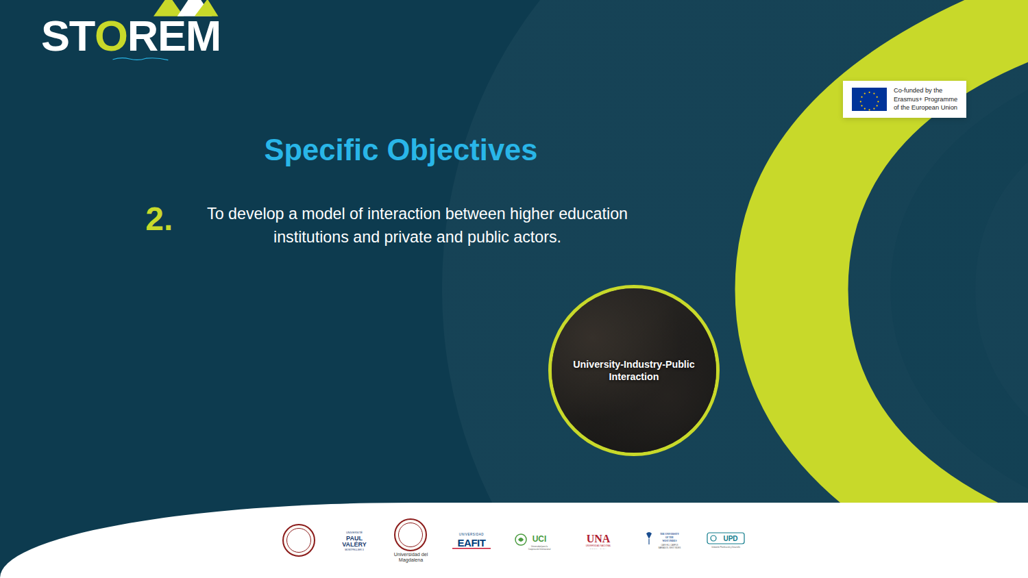STOREM
Co-funded by the
Erasmus+ Programme
of the European Union
Specific Objectives
2.
To develop a model of interaction between higher education institutions and private and public actors.
University-Industry-Public Interaction
UNIVERSITÉ PAUL VALÉRY MONTPELLIER 3
Universidad del Magdalena
UNIVERSIDAD EAFIT
UCI Universidad para la Cooperación Internacional
UNA UNIVERSIDAD NACIONAL COSTA RICA
THE UNIVERSITY OF THE WEST INDIES CAVE HILL CAMPUS BARBADOS, WEST INDIES
UPD Unidad de Planificación y Desarrollo